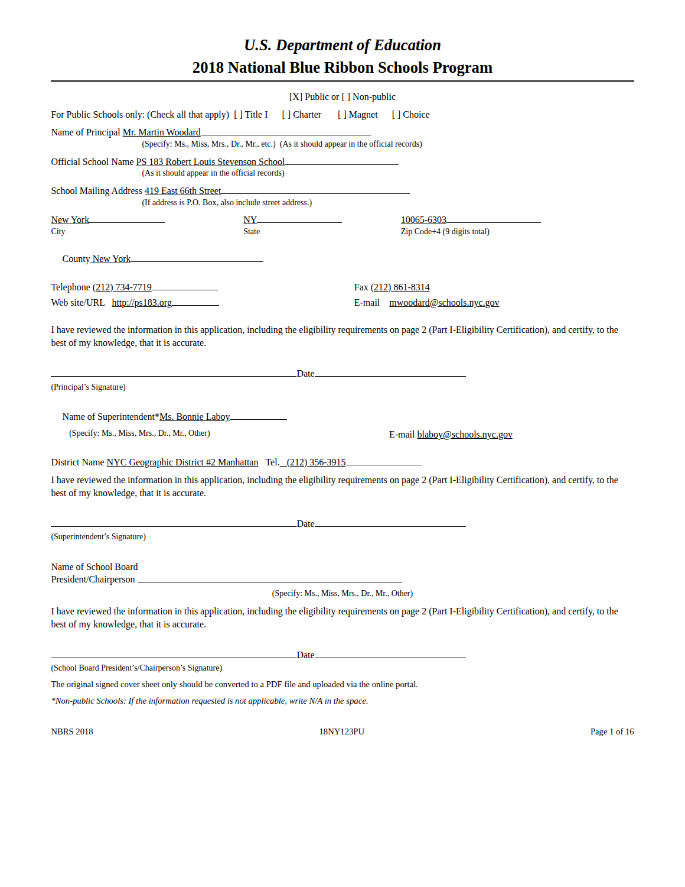U.S. Department of Education
2018 National Blue Ribbon Schools Program
[X] Public or [ ] Non-public
For Public Schools only: (Check all that apply) [ ] Title I [ ] Charter [ ] Magnet [ ] Choice
Name of Principal Mr. Martin Woodard (Specify: Ms., Miss, Mrs., Dr., Mr., etc.) (As it should appear in the official records)
Official School Name PS 183 Robert Louis Stevenson School (As it should appear in the official records)
School Mailing Address 419 East 66th Street (If address is P.O. Box, also include street address.)
| New York | NY | 10065-6303 |
| City | State | Zip Code+4 (9 digits total) |
County New York
| Telephone (212) 734-7719 | Fax (212) 861-8314 |
| Web site/URL http://ps183.org | E-mail mwoodard@schools.nyc.gov |
I have reviewed the information in this application, including the eligibility requirements on page 2 (Part I-Eligibility Certification), and certify, to the best of my knowledge, that it is accurate.
Date
(Principal’s Signature)
Name of Superintendent*Ms. Bonnie Laboy
| (Specify: Ms., Miss, Mrs., Dr., Mr., Other) | E-mail blaboy@schools.nyc.gov |
District Name NYC Geographic District #2 Manhattan Tel. (212) 356-3915
I have reviewed the information in this application, including the eligibility requirements on page 2 (Part I-Eligibility Certification), and certify, to the best of my knowledge, that it is accurate.
Date
(Superintendent’s Signature)
Name of School Board
President/Chairperson
(Specify: Ms., Miss, Mrs., Dr., Mr., Other)
I have reviewed the information in this application, including the eligibility requirements on page 2 (Part I-Eligibility Certification), and certify, to the best of my knowledge, that it is accurate.
Date
(School Board President’s/Chairperson’s Signature)
The original signed cover sheet only should be converted to a PDF file and uploaded via the online portal.
*Non-public Schools: If the information requested is not applicable, write N/A in the space.
NBRS 2018 18NY123PU Page 1 of 16